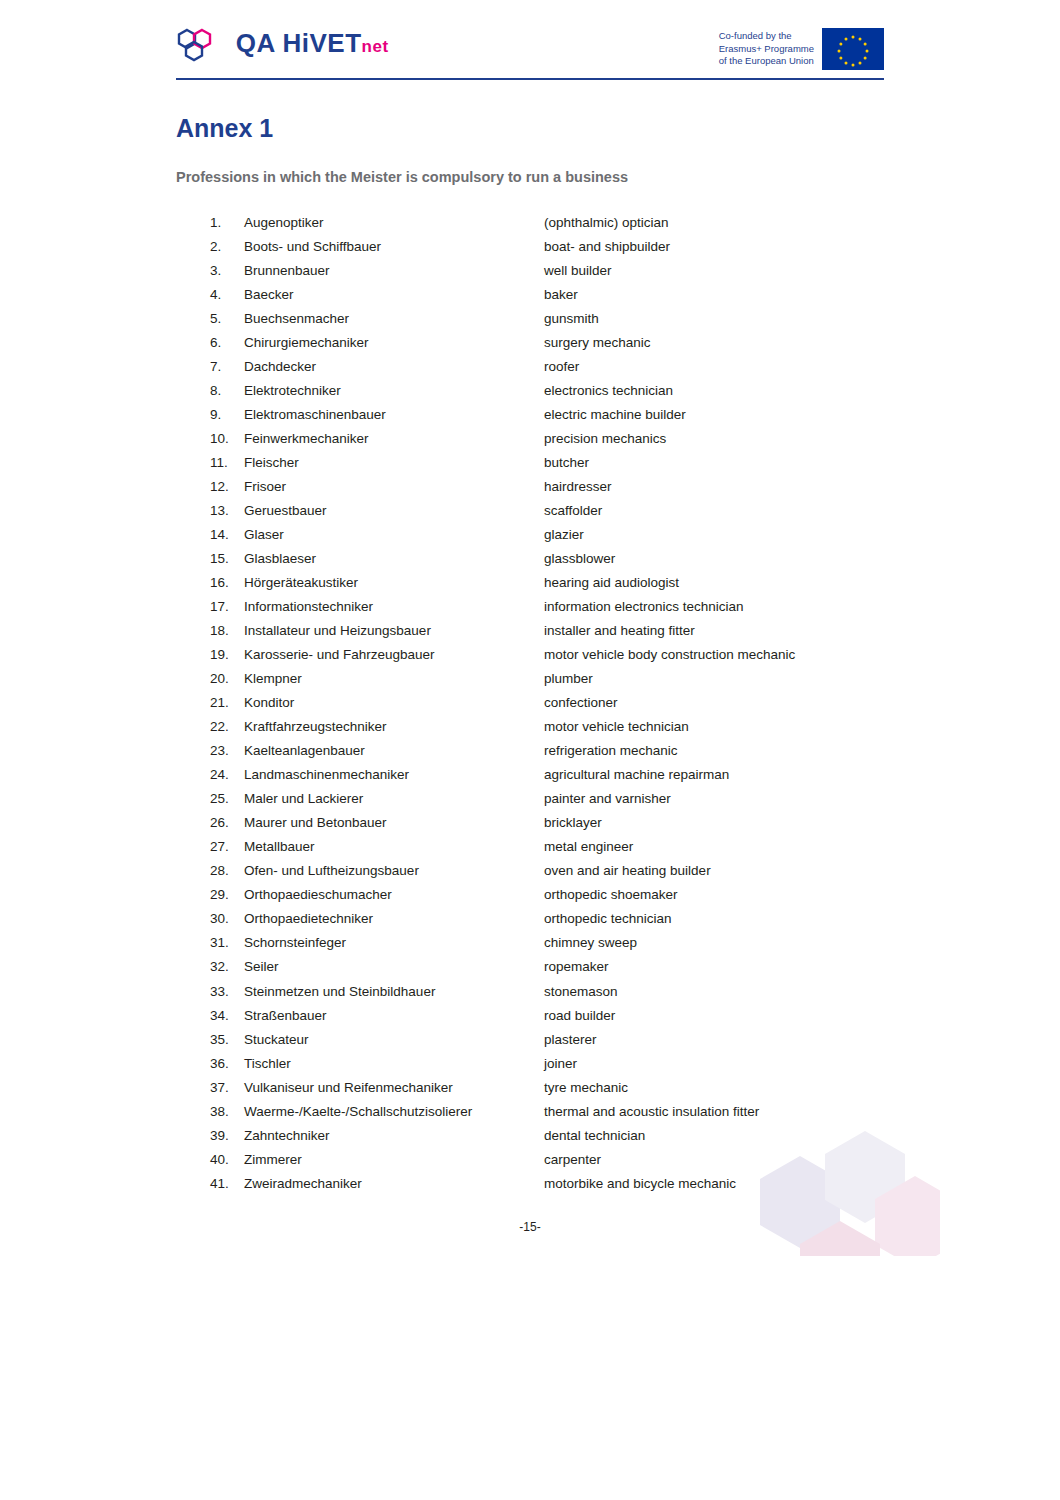QA Hi VET net
Co-funded by the
Erasmus+ Programme
of the European Union
Annex 1
Professions in which the Meister is compulsory to run a business
Augenoptiker(ophthalmic) optician
Boots- und Schiffbauer boat- and shipbuilder
Brunnenbauer well builder
Baecker baker
Buechsenmacher gunsmith
Chirurgiemechaniker surgery mechanic
Dachdecker roofer
Elektrotechniker electronics technician
Elektromaschinenbauer electric machine builder
Feinwerkmechaniker precision mechanics
Fleischer butcher
Frisoer hairdresser
Geruestbauer scaffolder
Glaser glazier
Glasblaeser glassblower
Hörgeräteakustiker hearing aid audiologist
Informationstechniker information electronics technician
Installateur und Heizungsbauer installer and heating fitter
Karosserie- und Fahrzeugbauer motor vehicle body construction mechanic
Klempner plumber
Konditor confectioner
Kraftfahrzeugstechniker motor vehicle technician
Kaelteanlagenbauer refrigeration mechanic
Landmaschinenmechaniker agricultural machine repairman
Maler und Lackierer painter and varnisher
Maurer und Betonbauer bricklayer
Metallbauer metal engineer
Ofen- und Luftheizungsbauer oven and air heating builder
Orthopaedieschumacher orthopedic shoemaker
Orthopaedietechniker orthopedic technician
Schornsteinfeger chimney sweep
Seiler ropemaker
Steinmetzen und Steinbildhauer stonemason
Straßenbauer road builder
Stuckateur plasterer
Tischler joiner
Vulkaniseur und Reifenmechaniker tyre mechanic
Waerme-/Kaelte-/Schallschutzisolierer thermal and acoustic insulation fitter
Zahntechniker dental technician
Zimmerer carpenter
Zweiradmechaniker motorbike and bicycle mechanic
-15-